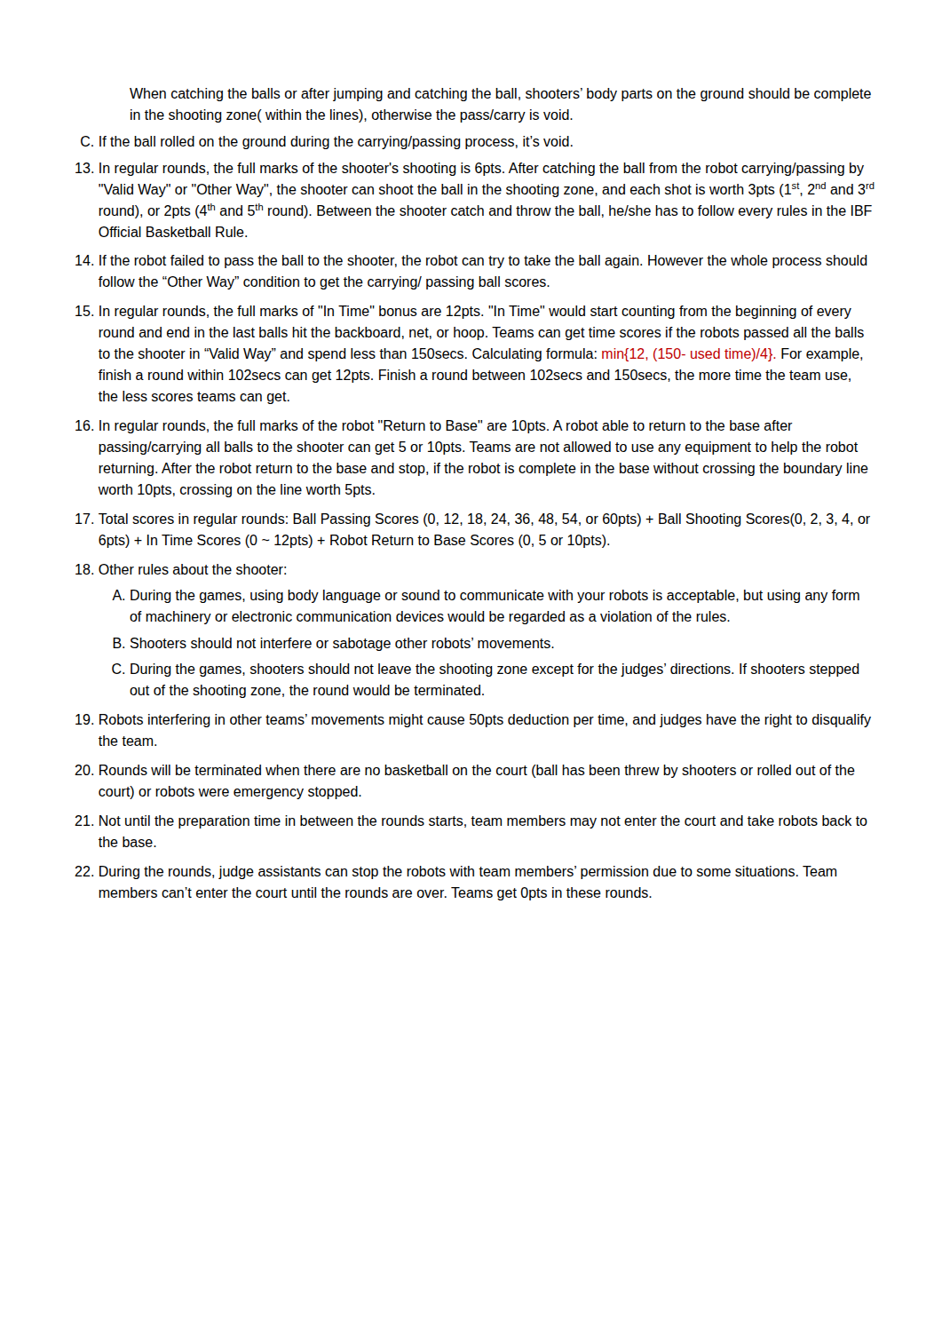When catching the balls or after jumping and catching the ball, shooters’ body parts on the ground should be complete in the shooting zone( within the lines), otherwise the pass/carry is void.
If the ball rolled on the ground during the carrying/passing process, it’s void.
In regular rounds, the full marks of the shooter's shooting is 6pts. After catching the ball from the robot carrying/passing by "Valid Way" or "Other Way", the shooter can shoot the ball in the shooting zone, and each shot is worth 3pts (1st, 2nd and 3rd round), or 2pts (4th and 5th round). Between the shooter catch and throw the ball, he/she has to follow every rules in the IBF Official Basketball Rule.
If the robot failed to pass the ball to the shooter, the robot can try to take the ball again. However the whole process should follow the “Other Way” condition to get the carrying/ passing ball scores.
In regular rounds, the full marks of "In Time" bonus are 12pts. "In Time" would start counting from the beginning of every round and end in the last balls hit the backboard, net, or hoop. Teams can get time scores if the robots passed all the balls to the shooter in “Valid Way” and spend less than 150secs. Calculating formula: min{12, (150- used time)/4}. For example, finish a round within 102secs can get 12pts. Finish a round between 102secs and 150secs, the more time the team use, the less scores teams can get.
In regular rounds, the full marks of the robot "Return to Base" are 10pts. A robot able to return to the base after passing/carrying all balls to the shooter can get 5 or 10pts. Teams are not allowed to use any equipment to help the robot returning. After the robot return to the base and stop, if the robot is complete in the base without crossing the boundary line worth 10pts, crossing on the line worth 5pts.
Total scores in regular rounds: Ball Passing Scores (0, 12, 18, 24, 36, 48, 54, or 60pts) + Ball Shooting Scores(0, 2, 3, 4, or 6pts) + In Time Scores (0 ~ 12pts) + Robot Return to Base Scores (0, 5 or 10pts).
Other rules about the shooter:
During the games, using body language or sound to communicate with your robots is acceptable, but using any form of machinery or electronic communication devices would be regarded as a violation of the rules.
Shooters should not interfere or sabotage other robots’ movements.
During the games, shooters should not leave the shooting zone except for the judges’ directions. If shooters stepped out of the shooting zone, the round would be terminated.
Robots interfering in other teams’ movements might cause 50pts deduction per time, and judges have the right to disqualify the team.
Rounds will be terminated when there are no basketball on the court (ball has been threw by shooters or rolled out of the court) or robots were emergency stopped.
Not until the preparation time in between the rounds starts, team members may not enter the court and take robots back to the base.
During the rounds, judge assistants can stop the robots with team members’ permission due to some situations. Team members can’t enter the court until the rounds are over. Teams get 0pts in these rounds.